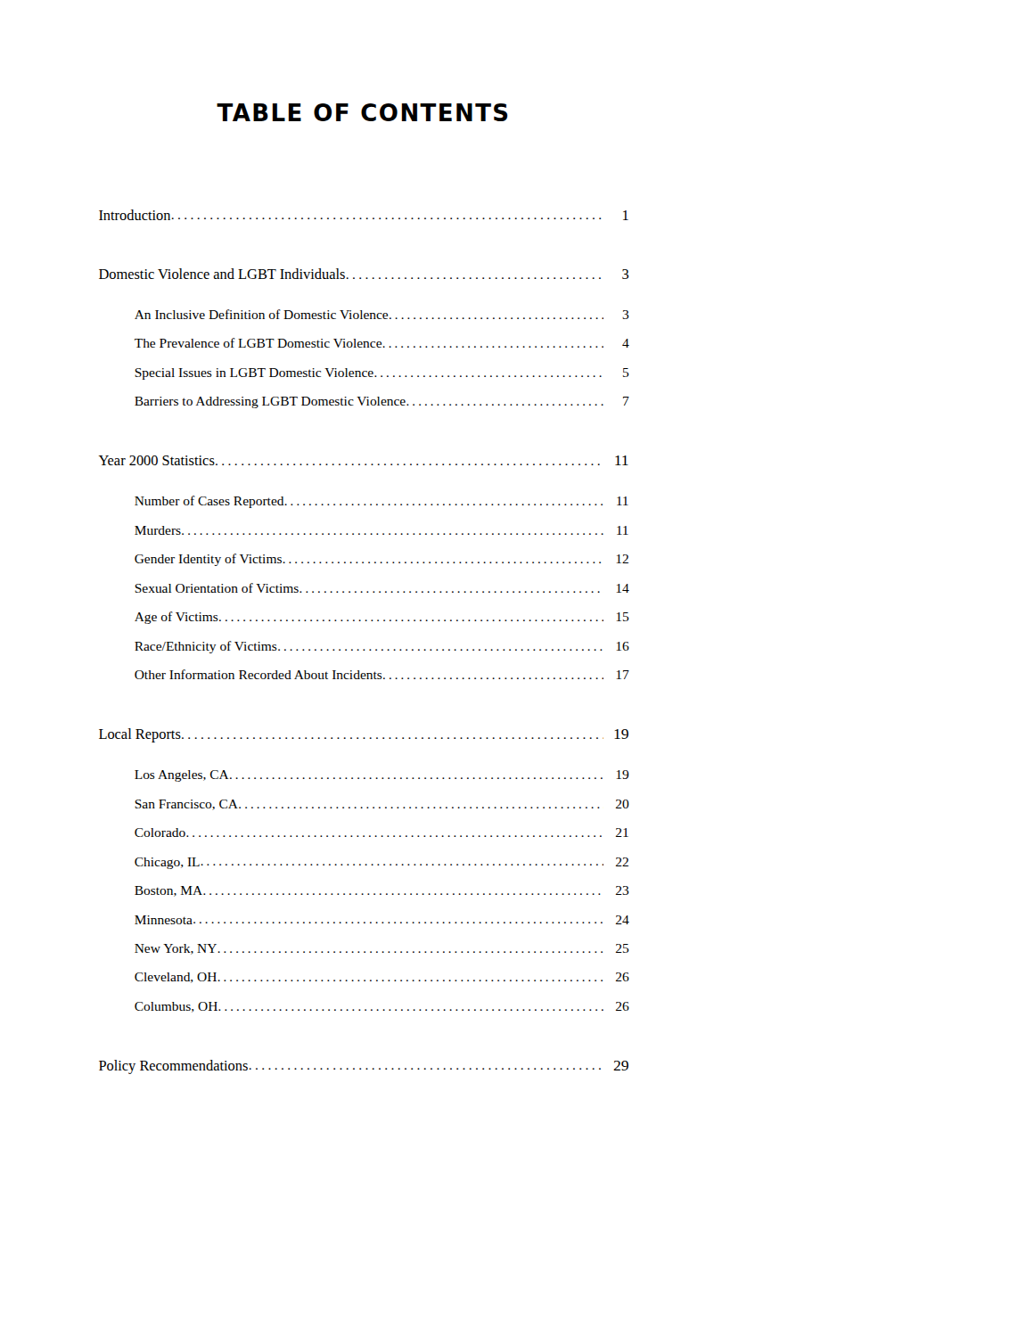TABLE OF CONTENTS
Introduction ................................................................................................................................................... 1
Domestic Violence and LGBT Individuals ................................................................................................................................................... 3
An Inclusive Definition of Domestic Violence ................................................................................................................................................... 3
The Prevalence of LGBT Domestic Violence ................................................................................................................................................... 4
Special Issues in LGBT Domestic Violence ................................................................................................................................................... 5
Barriers to Addressing LGBT Domestic Violence ................................................................................................................................................... 7
Year 2000 Statistics ................................................................................................................................................... 11
Number of Cases Reported ................................................................................................................................................... 11
Murders ................................................................................................................................................... 11
Gender Identity of Victims ................................................................................................................................................... 12
Sexual Orientation of Victims ................................................................................................................................................... 14
Age of Victims ................................................................................................................................................... 15
Race/Ethnicity of Victims ................................................................................................................................................... 16
Other Information Recorded About Incidents ................................................................................................................................................... 17
Local Reports ................................................................................................................................................... 19
Los Angeles, CA ................................................................................................................................................... 19
San Francisco, CA ................................................................................................................................................... 20
Colorado ................................................................................................................................................... 21
Chicago, IL ................................................................................................................................................... 22
Boston, MA ................................................................................................................................................... 23
Minnesota ................................................................................................................................................... 24
New York, NY ................................................................................................................................................... 25
Cleveland, OH ................................................................................................................................................... 26
Columbus, OH ................................................................................................................................................... 26
Policy Recommendations ................................................................................................................................................... 29